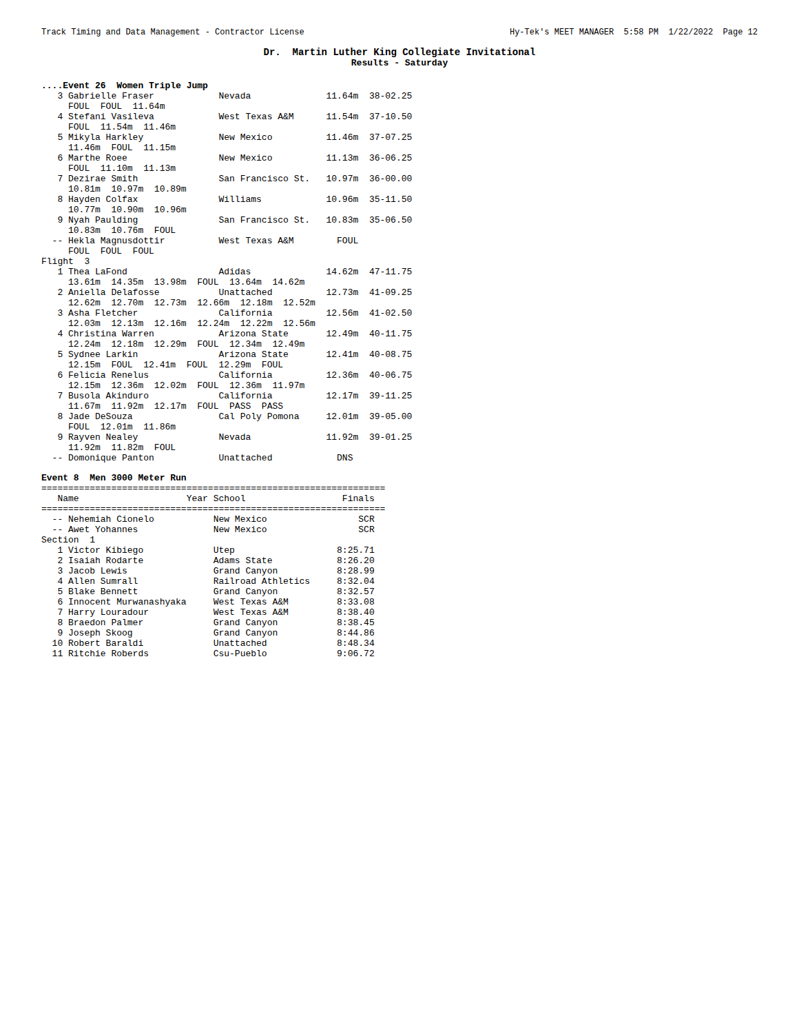Track Timing and Data Management - Contractor License Hy-Tek's MEET MANAGER 5:58 PM 1/22/2022 Page 12
Dr. Martin Luther King Collegiate Invitational
Results - Saturday
....Event 26  Women Triple Jump
   3 Gabrielle Fraser            Nevada              11.64m  38-02.25
     FOUL  FOUL  11.64m
   4 Stefani Vasileva            West Texas A&M      11.54m  37-10.50
     FOUL  11.54m  11.46m
   5 Mikyla Harkley              New Mexico          11.46m  37-07.25
     11.46m  FOUL  11.15m
   6 Marthe Roee                 New Mexico          11.13m  36-06.25
     FOUL  11.10m  11.13m
   7 Dezirae Smith               San Francisco St.   10.97m  36-00.00
     10.81m  10.97m  10.89m
   8 Hayden Colfax               Williams            10.96m  35-11.50
     10.77m  10.90m  10.96m
   9 Nyah Paulding               San Francisco St.   10.83m  35-06.50
     10.83m  10.76m  FOUL
  -- Hekla Magnusdottir          West Texas A&M        FOUL
     FOUL  FOUL  FOUL
Flight  3
   1 Thea LaFond                 Adidas              14.62m  47-11.75
     13.61m  14.35m  13.98m  FOUL  13.64m  14.62m
   2 Aniella Delafosse           Unattached          12.73m  41-09.25
     12.62m  12.70m  12.73m  12.66m  12.18m  12.52m
   3 Asha Fletcher               California          12.56m  41-02.50
     12.03m  12.13m  12.16m  12.24m  12.22m  12.56m
   4 Christina Warren            Arizona State       12.49m  40-11.75
     12.24m  12.18m  12.29m  FOUL  12.34m  12.49m
   5 Sydnee Larkin               Arizona State       12.41m  40-08.75
     12.15m  FOUL  12.41m  FOUL  12.29m  FOUL
   6 Felicia Renelus             California          12.36m  40-06.75
     12.15m  12.36m  12.02m  FOUL  12.36m  11.97m
   7 Busola Akinduro             California          12.17m  39-11.25
     11.67m  11.92m  12.17m  FOUL  PASS  PASS
   8 Jade DeSouza                Cal Poly Pomona     12.01m  39-05.00
     FOUL  12.01m  11.86m
   9 Rayven Nealey               Nevada              11.92m  39-01.25
     11.92m  11.82m  FOUL
  -- Domonique Panton            Unattached            DNS
Event 8  Men 3000 Meter Run
================================================================
   Name                    Year School                  Finals
================================================================
  -- Nehemiah Cionelo           New Mexico                 SCR
  -- Awet Yohannes              New Mexico                 SCR
Section  1
   1 Victor Kibiego             Utep                   8:25.71
   2 Isaiah Rodarte             Adams State            8:26.20
   3 Jacob Lewis                Grand Canyon           8:28.99
   4 Allen Sumrall              Railroad Athletics     8:32.04
   5 Blake Bennett              Grand Canyon           8:32.57
   6 Innocent Murwanashyaka     West Texas A&M         8:33.08
   7 Harry Louradour            West Texas A&M         8:38.40
   8 Braedon Palmer             Grand Canyon           8:38.45
   9 Joseph Skoog               Grand Canyon           8:44.86
  10 Robert Baraldi             Unattached             8:48.34
  11 Ritchie Roberds            Csu-Pueblo             9:06.72